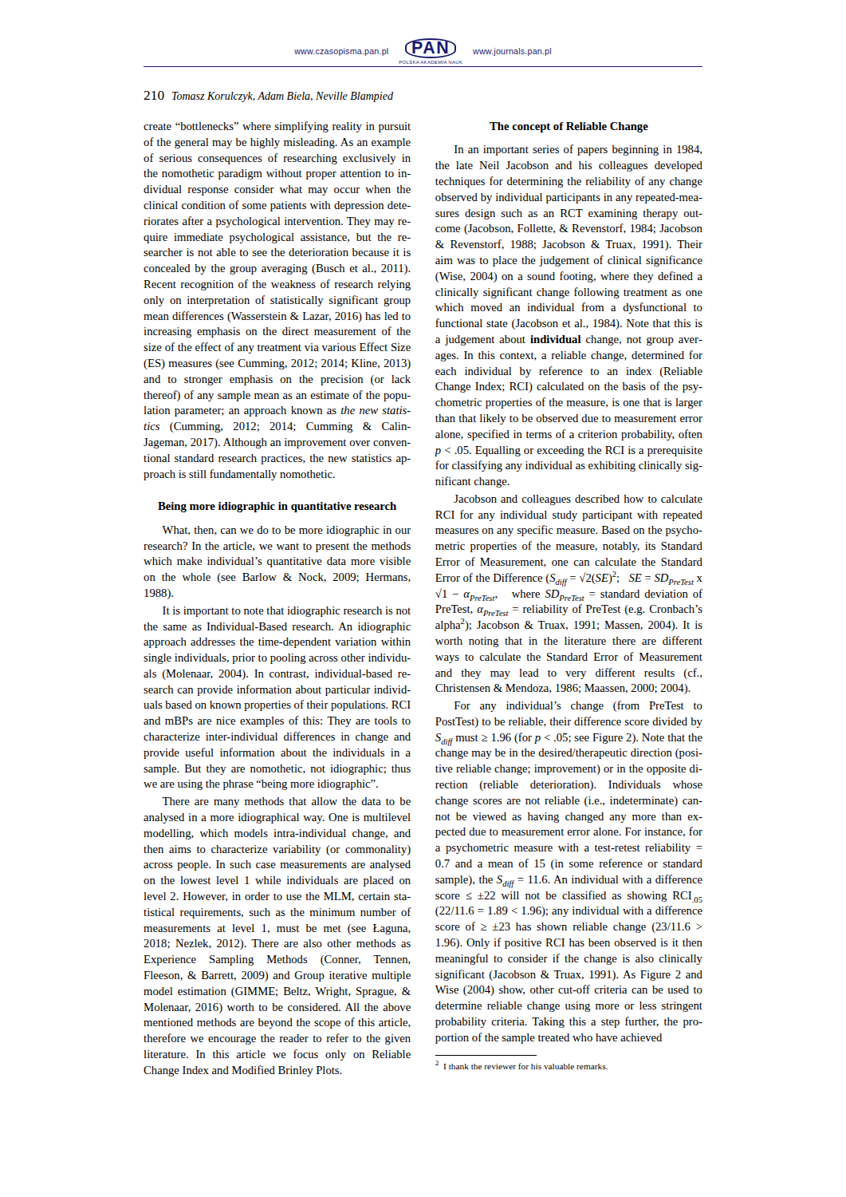www.czasopisma.pan.pl PAN POLSKA AKADEMIA NAUK www.journals.pan.pl
210 Tomasz Korulczyk, Adam Biela, Neville Blampied
create “bottlenecks” where simplifying reality in pursuit of the general may be highly misleading. As an example of serious consequences of researching exclusively in the nomothetic paradigm without proper attention to individual response consider what may occur when the clinical condition of some patients with depression deteriorates after a psychological intervention. They may require immediate psychological assistance, but the researcher is not able to see the deterioration because it is concealed by the group averaging (Busch et al., 2011). Recent recognition of the weakness of research relying only on interpretation of statistically significant group mean differences (Wasserstein & Lazar, 2016) has led to increasing emphasis on the direct measurement of the size of the effect of any treatment via various Effect Size (ES) measures (see Cumming, 2012; 2014; Kline, 2013) and to stronger emphasis on the precision (or lack thereof) of any sample mean as an estimate of the population parameter; an approach known as the new statistics (Cumming, 2012; 2014; Cumming & Calin-Jageman, 2017). Although an improvement over conventional standard research practices, the new statistics approach is still fundamentally nomothetic.
Being more idiographic in quantitative research
What, then, can we do to be more idiographic in our research? In the article, we want to present the methods which make individual’s quantitative data more visible on the whole (see Barlow & Nock, 2009; Hermans, 1988).
It is important to note that idiographic research is not the same as Individual-Based research. An idiographic approach addresses the time-dependent variation within single individuals, prior to pooling across other individuals (Molenaar, 2004). In contrast, individual-based research can provide information about particular individuals based on known properties of their populations. RCI and mBPs are nice examples of this: They are tools to characterize inter-individual differences in change and provide useful information about the individuals in a sample. But they are nomothetic, not idiographic; thus we are using the phrase “being more idiographic”.
There are many methods that allow the data to be analysed in a more idiographical way. One is multilevel modelling, which models intra-individual change, and then aims to characterize variability (or commonality) across people. In such case measurements are analysed on the lowest level 1 while individuals are placed on level 2. However, in order to use the MLM, certain statistical requirements, such as the minimum number of measurements at level 1, must be met (see Łaguna, 2018; Nezlek, 2012). There are also other methods as Experience Sampling Methods (Conner, Tennen, Fleeson, & Barrett, 2009) and Group iterative multiple model estimation (GIMME; Beltz, Wright, Sprague, & Molenaar, 2016) worth to be considered. All the above mentioned methods are beyond the scope of this article, therefore we encourage the reader to refer to the given literature. In this article we focus only on Reliable Change Index and Modified Brinley Plots.
The concept of Reliable Change
In an important series of papers beginning in 1984, the late Neil Jacobson and his colleagues developed techniques for determining the reliability of any change observed by individual participants in any repeated-measures design such as an RCT examining therapy outcome (Jacobson, Follette, & Revenstorf, 1984; Jacobson & Revenstorf, 1988; Jacobson & Truax, 1991). Their aim was to place the judgement of clinical significance (Wise, 2004) on a sound footing, where they defined a clinically significant change following treatment as one which moved an individual from a dysfunctional to functional state (Jacobson et al., 1984). Note that this is a judgement about individual change, not group averages. In this context, a reliable change, determined for each individual by reference to an index (Reliable Change Index; RCI) calculated on the basis of the psychometric properties of the measure, is one that is larger than that likely to be observed due to measurement error alone, specified in terms of a criterion probability, often p < .05. Equalling or exceeding the RCI is a prerequisite for classifying any individual as exhibiting clinically significant change.
Jacobson and colleagues described how to calculate RCI for any individual study participant with repeated measures on any specific measure. Based on the psychometric properties of the measure, notably, its Standard Error of Measurement, one can calculate the Standard Error of the Difference (Sdiff = √2(SE)2; SE = SDPreTest x √1 − αPreTest, where SDPreTest = standard deviation of PreTest, αPreTest = reliability of PreTest (e.g. Cronbach’s alpha2); Jacobson & Truax, 1991; Massen, 2004). It is worth noting that in the literature there are different ways to calculate the Standard Error of Measurement and they may lead to very different results (cf., Christensen & Mendoza, 1986; Maassen, 2000; 2004).
For any individual’s change (from PreTest to PostTest) to be reliable, their difference score divided by Sdiff must ≥ 1.96 (for p < .05; see Figure 2). Note that the change may be in the desired/therapeutic direction (positive reliable change; improvement) or in the opposite direction (reliable deterioration). Individuals whose change scores are not reliable (i.e., indeterminate) cannot be viewed as having changed any more than expected due to measurement error alone. For instance, for a psychometric measure with a test-retest reliability = 0.7 and a mean of 15 (in some reference or standard sample), the Sdiff = 11.6. An individual with a difference score ≤ ±22 will not be classified as showing RCI.05 (22/11.6 = 1.89 < 1.96); any individual with a difference score of ≥ ±23 has shown reliable change (23/11.6 > 1.96). Only if positive RCI has been observed is it then meaningful to consider if the change is also clinically significant (Jacobson & Truax, 1991). As Figure 2 and Wise (2004) show, other cut-off criteria can be used to determine reliable change using more or less stringent probability criteria. Taking this a step further, the proportion of the sample treated who have achieved
2 I thank the reviewer for his valuable remarks.